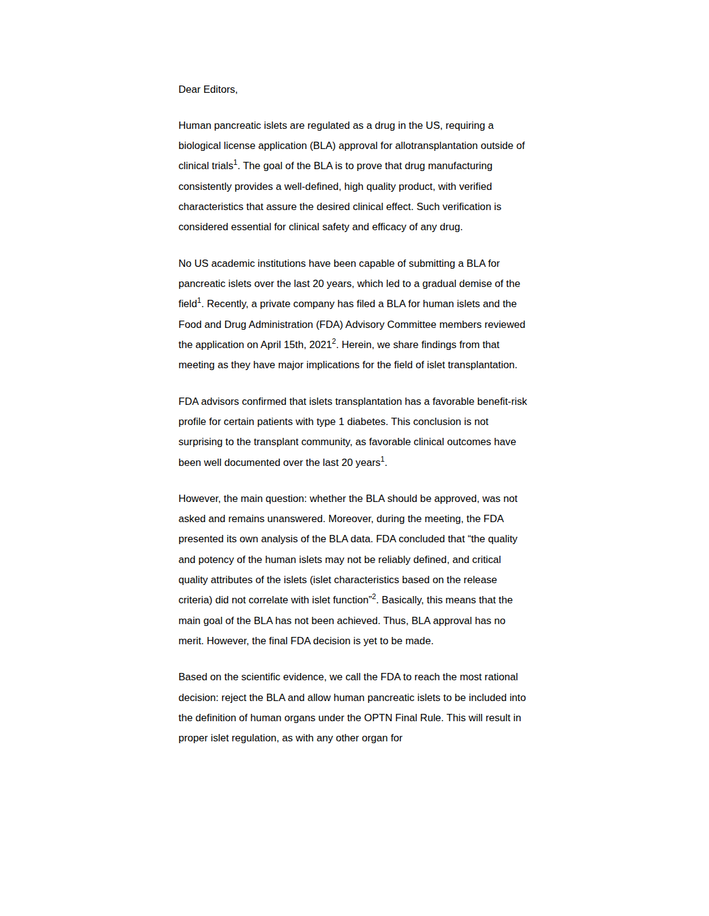Dear Editors,
Human pancreatic islets are regulated as a drug in the US, requiring a biological license application (BLA) approval for allotransplantation outside of clinical trials1. The goal of the BLA is to prove that drug manufacturing consistently provides a well-defined, high quality product, with verified characteristics that assure the desired clinical effect. Such verification is considered essential for clinical safety and efficacy of any drug.
No US academic institutions have been capable of submitting a BLA for pancreatic islets over the last 20 years, which led to a gradual demise of the field1. Recently, a private company has filed a BLA for human islets and the Food and Drug Administration (FDA) Advisory Committee members reviewed the application on April 15th, 20212. Herein, we share findings from that meeting as they have major implications for the field of islet transplantation.
FDA advisors confirmed that islets transplantation has a favorable benefit-risk profile for certain patients with type 1 diabetes. This conclusion is not surprising to the transplant community, as favorable clinical outcomes have been well documented over the last 20 years1.
However, the main question: whether the BLA should be approved, was not asked and remains unanswered. Moreover, during the meeting, the FDA presented its own analysis of the BLA data. FDA concluded that “the quality and potency of the human islets may not be reliably defined, and critical quality attributes of the islets (islet characteristics based on the release criteria) did not correlate with islet function”2. Basically, this means that the main goal of the BLA has not been achieved. Thus, BLA approval has no merit. However, the final FDA decision is yet to be made.
Based on the scientific evidence, we call the FDA to reach the most rational decision: reject the BLA and allow human pancreatic islets to be included into the definition of human organs under the OPTN Final Rule. This will result in proper islet regulation, as with any other organ for